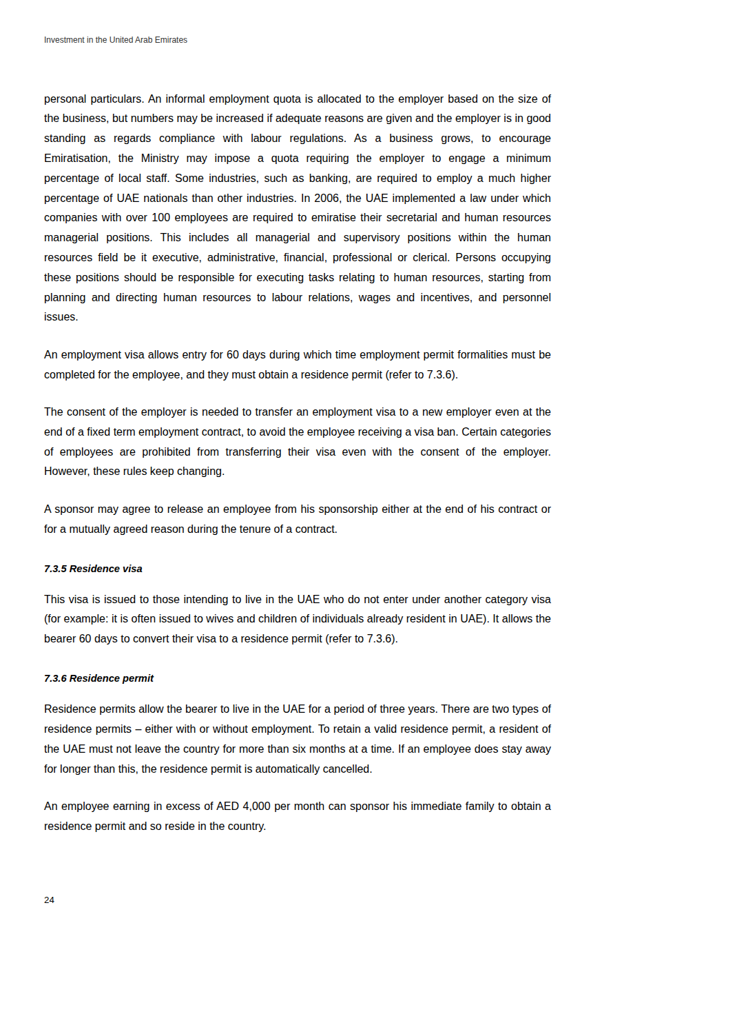Investment in the United Arab Emirates
personal particulars. An informal employment quota is allocated to the employer based on the size of the business, but numbers may be increased if adequate reasons are given and the employer is in good standing as regards compliance with labour regulations. As a business grows, to encourage Emiratisation, the Ministry may impose a quota requiring the employer to engage a minimum percentage of local staff. Some industries, such as banking, are required to employ a much higher percentage of UAE nationals than other industries. In 2006, the UAE implemented a law under which companies with over 100 employees are required to emiratise their secretarial and human resources managerial positions. This includes all managerial and supervisory positions within the human resources field be it executive, administrative, financial, professional or clerical. Persons occupying these positions should be responsible for executing tasks relating to human resources, starting from planning and directing human resources to labour relations, wages and incentives, and personnel issues.
An employment visa allows entry for 60 days during which time employment permit formalities must be completed for the employee, and they must obtain a residence permit (refer to 7.3.6).
The consent of the employer is needed to transfer an employment visa to a new employer even at the end of a fixed term employment contract, to avoid the employee receiving a visa ban. Certain categories of employees are prohibited from transferring their visa even with the consent of the employer. However, these rules keep changing.
A sponsor may agree to release an employee from his sponsorship either at the end of his contract or for a mutually agreed reason during the tenure of a contract.
7.3.5 Residence visa
This visa is issued to those intending to live in the UAE who do not enter under another category visa (for example: it is often issued to wives and children of individuals already resident in UAE). It allows the bearer 60 days to convert their visa to a residence permit (refer to 7.3.6).
7.3.6 Residence permit
Residence permits allow the bearer to live in the UAE for a period of three years. There are two types of residence permits – either with or without employment. To retain a valid residence permit, a resident of the UAE must not leave the country for more than six months at a time. If an employee does stay away for longer than this, the residence permit is automatically cancelled.
An employee earning in excess of AED 4,000 per month can sponsor his immediate family to obtain a residence permit and so reside in the country.
24